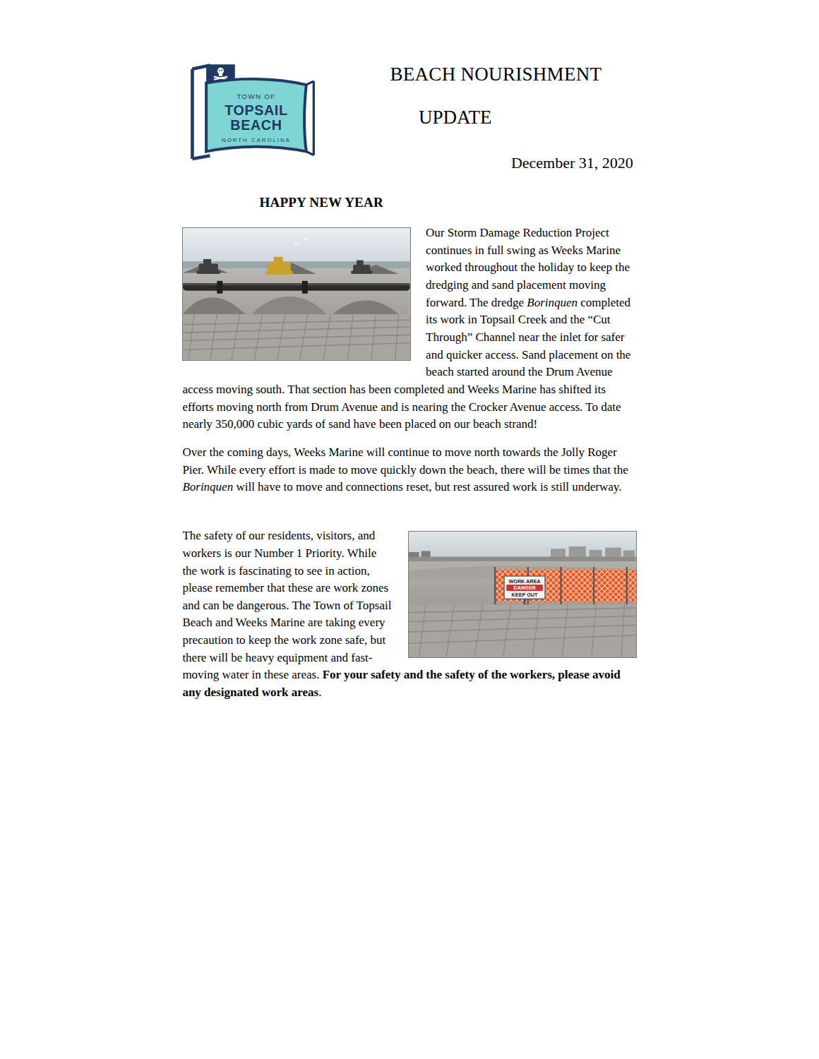TOWN OF TOPSAIL BEACH NORTH CAROLINA
BEACH NOURISHMENT
UPDATE
December 31, 2020
HAPPY NEW YEAR
Our Storm Damage Reduction Project continues in full swing as Weeks Marine worked throughout the holiday to keep the dredging and sand placement moving forward. The dredge Borinquen completed its work in Topsail Creek and the “Cut Through” Channel near the inlet for safer and quicker access. Sand placement on the beach started around the Drum Avenue access moving south. That section has been completed and Weeks Marine has shifted its efforts moving north from Drum Avenue and is nearing the Crocker Avenue access. To date nearly 350,000 cubic yards of sand have been placed on our beach strand!
Over the coming days, Weeks Marine will continue to move north towards the Jolly Roger Pier. While every effort is made to move quickly down the beach, there will be times that the Borinquen will have to move and connections reset, but rest assured work is still underway.
WORK AREA DANGER KEEP OUT
The safety of our residents, visitors, and workers is our Number 1 Priority. While the work is fascinating to see in action, please remember that these are work zones and can be dangerous. The Town of Topsail Beach and Weeks Marine are taking every precaution to keep the work zone safe, but there will be heavy equipment and fast-moving water in these areas. For your safety and the safety of the workers, please avoid any designated work areas.